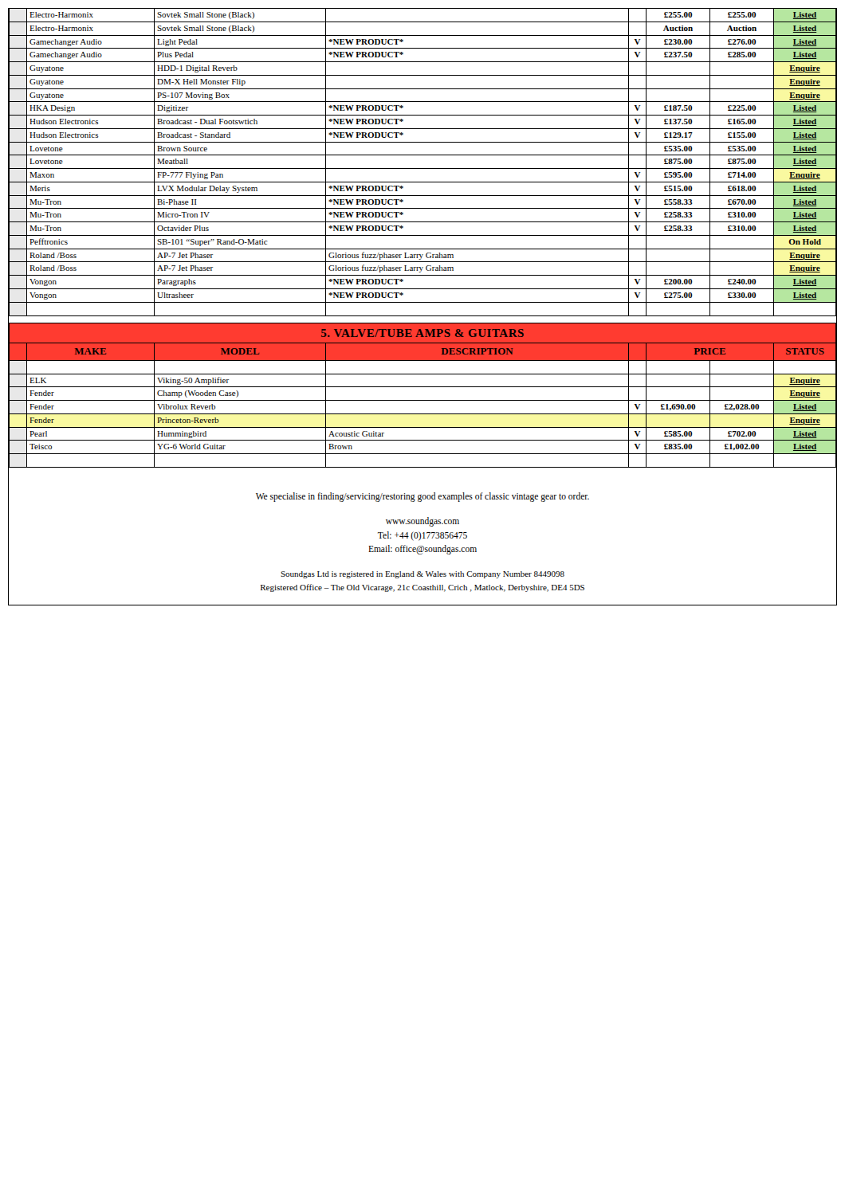| | Electro-Harmonix | Sovtek Small Stone (Black) | | | £255.00 | £255.00 | Listed |
| | Electro-Harmonix | Sovtek Small Stone (Black) | | | Auction | Auction | Listed |
| | Gamechanger Audio | Light Pedal | *NEW PRODUCT* | V | £230.00 | £276.00 | Listed |
| | Gamechanger Audio | Plus Pedal | *NEW PRODUCT* | V | £237.50 | £285.00 | Listed |
| | Guyatone | HDD-1 Digital Reverb | | | | | Enquire |
| | Guyatone | DM-X Hell Monster Flip | | | | | Enquire |
| | Guyatone | PS-107 Moving Box | | | | | Enquire |
| | HKA Design | Digitizer | *NEW PRODUCT* | V | £187.50 | £225.00 | Listed |
| | Hudson Electronics | Broadcast - Dual Footswtich | *NEW PRODUCT* | V | £137.50 | £165.00 | Listed |
| | Hudson Electronics | Broadcast - Standard | *NEW PRODUCT* | V | £129.17 | £155.00 | Listed |
| | Lovetone | Brown Source | | | £535.00 | £535.00 | Listed |
| | Lovetone | Meatball | | | £875.00 | £875.00 | Listed |
| | Maxon | FP-777 Flying Pan | | V | £595.00 | £714.00 | Enquire |
| | Meris | LVX Modular Delay System | *NEW PRODUCT* | V | £515.00 | £618.00 | Listed |
| | Mu-Tron | Bi-Phase II | *NEW PRODUCT* | V | £558.33 | £670.00 | Listed |
| | Mu-Tron | Micro-Tron IV | *NEW PRODUCT* | V | £258.33 | £310.00 | Listed |
| | Mu-Tron | Octavider Plus | *NEW PRODUCT* | V | £258.33 | £310.00 | Listed |
| | Pefftronics | SB-101 “Super” Rand-O-Matic | | | | | On Hold |
| | Roland /Boss | AP-7 Jet Phaser | Glorious fuzz/phaser Larry Graham | | | | Enquire |
| | Roland /Boss | AP-7 Jet Phaser | Glorious fuzz/phaser Larry Graham | | | | Enquire |
| | Vongon | Paragraphs | *NEW PRODUCT* | V | £200.00 | £240.00 | Listed |
| | Vongon | Ultrasheer | *NEW PRODUCT* | V | £275.00 | £330.00 | Listed |
| 5. VALVE/TUBE AMPS & GUITARS |
| | MAKE | MODEL | DESCRIPTION | | PRICE | STATUS |
| | ELK | Viking-50 Amplifier | | | | | Enquire |
| | Fender | Champ (Wooden Case) | | | | | Enquire |
| | Fender | Vibrolux Reverb | | V | £1,690.00 | £2,028.00 | Listed |
| | Fender | Princeton-Reverb | | | | | Enquire |
| | Pearl | Hummingbird | Acoustic Guitar | V | £585.00 | £702.00 | Listed |
| | Teisco | YG-6 World Guitar | Brown | V | £835.00 | £1,002.00 | Listed |
We specialise in finding/servicing/restoring good examples of classic vintage gear to order.
www.soundgas.com
Tel: +44 (0)1773856475
Email: office@soundgas.com
Soundgas Ltd is registered in England & Wales with Company Number 8449098
Registered Office – The Old Vicarage, 21c Coasthill, Crich , Matlock, Derbyshire, DE4 5DS